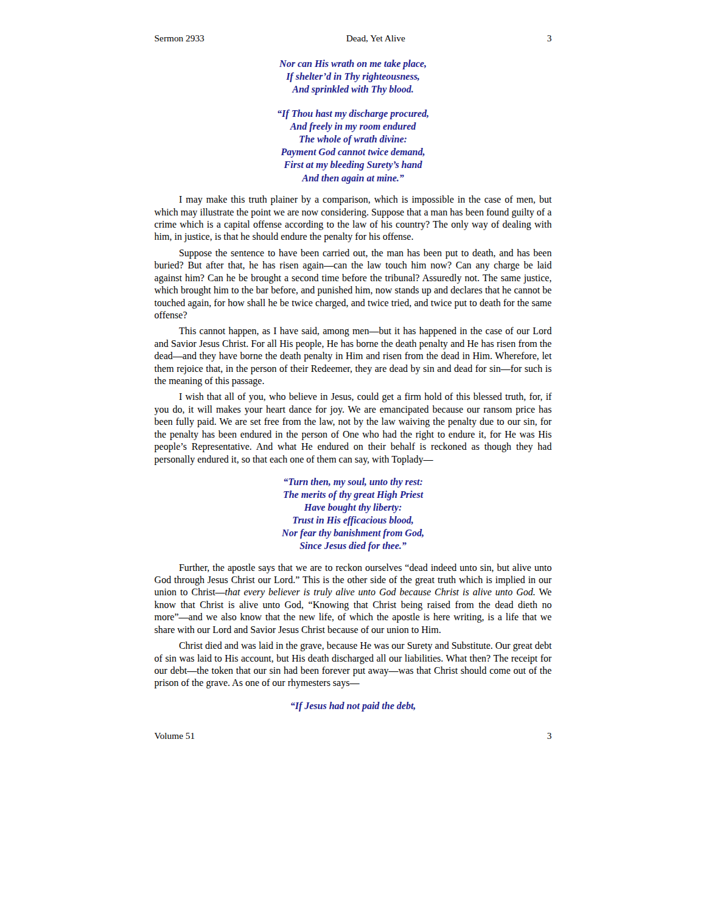Sermon 2933 Dead, Yet Alive 3
Nor can His wrath on me take place,
If shelter’d in Thy righteousness,
And sprinkled with Thy blood.
“If Thou hast my discharge procured,
And freely in my room endured
The whole of wrath divine:
Payment God cannot twice demand,
First at my bleeding Surety’s hand
And then again at mine.”
I may make this truth plainer by a comparison, which is impossible in the case of men, but which may illustrate the point we are now considering. Suppose that a man has been found guilty of a crime which is a capital offense according to the law of his country? The only way of dealing with him, in justice, is that he should endure the penalty for his offense.
Suppose the sentence to have been carried out, the man has been put to death, and has been buried? But after that, he has risen again—can the law touch him now? Can any charge be laid against him? Can he be brought a second time before the tribunal? Assuredly not. The same justice, which brought him to the bar before, and punished him, now stands up and declares that he cannot be touched again, for how shall he be twice charged, and twice tried, and twice put to death for the same offense?
This cannot happen, as I have said, among men—but it has happened in the case of our Lord and Savior Jesus Christ. For all His people, He has borne the death penalty and He has risen from the dead—and they have borne the death penalty in Him and risen from the dead in Him. Wherefore, let them rejoice that, in the person of their Redeemer, they are dead by sin and dead for sin—for such is the meaning of this passage.
I wish that all of you, who believe in Jesus, could get a firm hold of this blessed truth, for, if you do, it will makes your heart dance for joy. We are emancipated because our ransom price has been fully paid. We are set free from the law, not by the law waiving the penalty due to our sin, for the penalty has been endured in the person of One who had the right to endure it, for He was His people’s Representative. And what He endured on their behalf is reckoned as though they had personally endured it, so that each one of them can say, with Toplady—
“Turn then, my soul, unto thy rest:
The merits of thy great High Priest
Have bought thy liberty:
Trust in His efficacious blood,
Nor fear thy banishment from God,
Since Jesus died for thee.”
Further, the apostle says that we are to reckon ourselves “dead indeed unto sin, but alive unto God through Jesus Christ our Lord.” This is the other side of the great truth which is implied in our union to Christ—that every believer is truly alive unto God because Christ is alive unto God. We know that Christ is alive unto God, “Knowing that Christ being raised from the dead dieth no more”—and we also know that the new life, of which the apostle is here writing, is a life that we share with our Lord and Savior Jesus Christ because of our union to Him.
Christ died and was laid in the grave, because He was our Surety and Substitute. Our great debt of sin was laid to His account, but His death discharged all our liabilities. What then? The receipt for our debt—the token that our sin had been forever put away—was that Christ should come out of the prison of the grave. As one of our rhymesters says—
“If Jesus had not paid the debt,
Volume 51 3